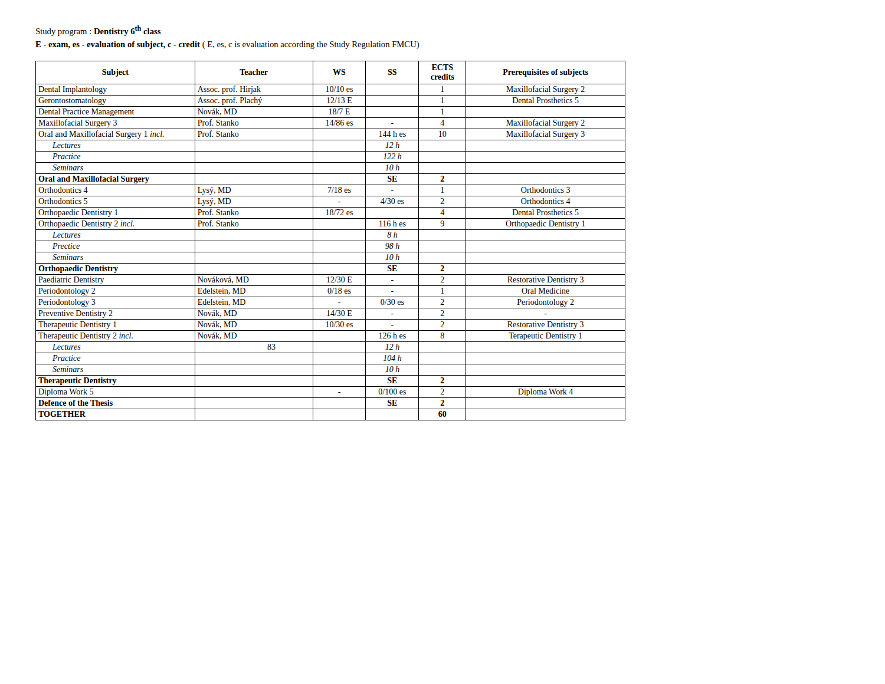Study program : Dentistry 6th class
E - exam, es - evaluation of subject, c - credit ( E, es, c is evaluation according the Study Regulation FMCU)
| Subject | Teacher | WS | SS | ECTS credits | Prerequisites of subjects |
| --- | --- | --- | --- | --- | --- |
| Dental Implantology | Assoc. prof. Hirjak | 10/10 es | | 1 | Maxillofacial Surgery 2 |
| Gerontostomatology | Assoc. prof. Plachý | 12/13 E | | 1 | Dental Prosthetics 5 |
| Dental Practice Management | Novák, MD | 18/7 E | | 1 | |
| Maxillofacial Surgery 3 | Prof. Stanko | 14/86 es | - | 4 | Maxillofacial Surgery 2 |
| Oral and Maxillofacial Surgery 1 incl. | Prof. Stanko | | 144 h es | 10 | Maxillofacial Surgery 3 |
| Lectures | | | 12 h | | |
| Practice | | | 122 h | | |
| Seminars | | | 10 h | | |
| Oral and Maxillofacial Surgery | | | SE | 2 | |
| Orthodontics 4 | Lysý, MD | 7/18 es | - | 1 | Orthodontics 3 |
| Orthodontics 5 | Lysý, MD | - | 4/30 es | 2 | Orthodontics 4 |
| Orthopaedic Dentistry 1 | Prof. Stanko | 18/72 es | | 4 | Dental Prosthetics 5 |
| Orthopaedic Dentistry 2 incl. | Prof. Stanko | | 116 h es | 9 | Orthopaedic Dentistry 1 |
| Lectures | | | 8 h | | |
| Prectice | | | 98 h | | |
| Seminars | | | 10 h | | |
| Orthopaedic Dentistry | | | SE | 2 | |
| Paediatric Dentistry | Nováková, MD | 12/30 E | - | 2 | Restorative Dentistry 3 |
| Periodontology 2 | Edelstein, MD | 0/18 es | - | 1 | Oral Medicine |
| Periodontology 3 | Edelstein, MD | - | 0/30 es | 2 | Periodontology 2 |
| Preventive Dentistry 2 | Novák, MD | 14/30 E | - | 2 | - |
| Therapeutic Dentistry 1 | Novák, MD | 10/30 es | - | 2 | Restorative Dentistry 3 |
| Therapeutic Dentistry 2 incl. | Novák, MD | | 126 h es | 8 | Terapeutic Dentistry 1 |
| Lectures | 83 | | 12 h | | |
| Practice | | | 104 h | | |
| Seminars | | | 10 h | | |
| Therapeutic Dentistry | | | SE | 2 | |
| Diploma Work 5 | | - | 0/100 es | 2 | Diploma Work 4 |
| Defence of the Thesis | | | SE | 2 | |
| TOGETHER | | | | 60 | |